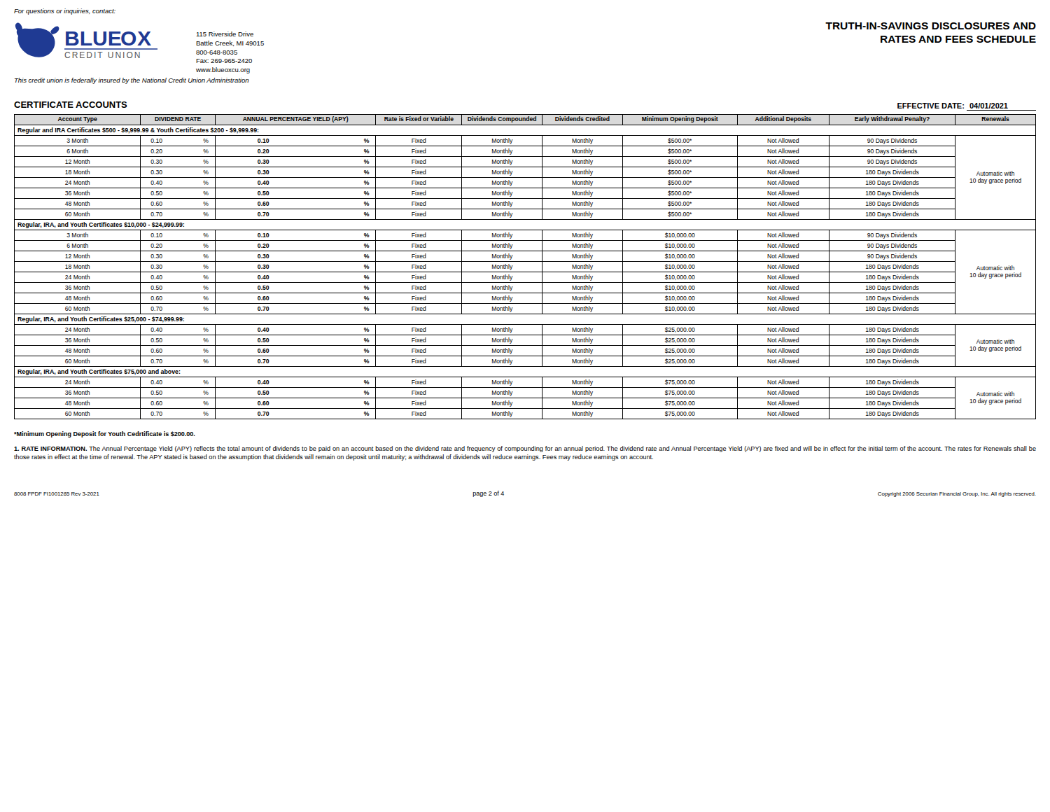For questions or inquiries, contact:
BLUE O X CREDIT UNION
115 Riverside Drive
Battle Creek, MI 49015
800-648-8035
Fax: 269-965-2420
www.blueoxcu.org
This credit union is federally insured by the National Credit Union Administration
TRUTH-IN-SAVINGS DISCLOSURES AND
RATES AND FEES SCHEDULE
CERTIFICATE ACCOUNTS
EFFECTIVE DATE: 04/01/2021
| Account Type | DIVIDEND RATE | ANNUAL PERCENTAGE YIELD (APY) | Rate is Fixed or Variable | Dividends Compounded | Dividends Credited | Minimum Opening Deposit | Additional Deposits | Early Withdrawal Penalty? | Renewals |
| --- | --- | --- | --- | --- | --- | --- | --- | --- | --- |
| Regular and IRA Certificates $500 - $9,999.99 & Youth Certificates $200 - $9,999.99: |
| 3 Month | 0.10 % | 0.10 % | Fixed | Monthly | Monthly | $500.00* | Not Allowed | 90 Days Dividends | Automatic with 10 day grace period |
| 6 Month | 0.20 % | 0.20 % | Fixed | Monthly | Monthly | $500.00* | Not Allowed | 90 Days Dividends |
| 12 Month | 0.30 % | 0.30 % | Fixed | Monthly | Monthly | $500.00* | Not Allowed | 90 Days Dividends |
| 18 Month | 0.30 % | 0.30 % | Fixed | Monthly | Monthly | $500.00* | Not Allowed | 180 Days Dividends |
| 24 Month | 0.40 % | 0.40 % | Fixed | Monthly | Monthly | $500.00* | Not Allowed | 180 Days Dividends |
| 36 Month | 0.50 % | 0.50 % | Fixed | Monthly | Monthly | $500.00* | Not Allowed | 180 Days Dividends |
| 48 Month | 0.60 % | 0.60 % | Fixed | Monthly | Monthly | $500.00* | Not Allowed | 180 Days Dividends |
| 60 Month | 0.70 % | 0.70 % | Fixed | Monthly | Monthly | $500.00* | Not Allowed | 180 Days Dividends |
| Regular, IRA, and Youth Certificates $10,000 - $24,999.99: |
| 3 Month | 0.10 % | 0.10 % | Fixed | Monthly | Monthly | $10,000.00 | Not Allowed | 90 Days Dividends | Automatic with 10 day grace period |
| 6 Month | 0.20 % | 0.20 % | Fixed | Monthly | Monthly | $10,000.00 | Not Allowed | 90 Days Dividends |
| 12 Month | 0.30 % | 0.30 % | Fixed | Monthly | Monthly | $10,000.00 | Not Allowed | 90 Days Dividends |
| 18 Month | 0.30 % | 0.30 % | Fixed | Monthly | Monthly | $10,000.00 | Not Allowed | 180 Days Dividends |
| 24 Month | 0.40 % | 0.40 % | Fixed | Monthly | Monthly | $10,000.00 | Not Allowed | 180 Days Dividends |
| 36 Month | 0.50 % | 0.50 % | Fixed | Monthly | Monthly | $10,000.00 | Not Allowed | 180 Days Dividends |
| 48 Month | 0.60 % | 0.60 % | Fixed | Monthly | Monthly | $10,000.00 | Not Allowed | 180 Days Dividends |
| 60 Month | 0.70 % | 0.70 % | Fixed | Monthly | Monthly | $10,000.00 | Not Allowed | 180 Days Dividends |
| Regular, IRA, and Youth Certificates $25,000 - $74,999.99: |
| 24 Month | 0.40 % | 0.40 % | Fixed | Monthly | Monthly | $25,000.00 | Not Allowed | 180 Days Dividends | Automatic with 10 day grace period |
| 36 Month | 0.50 % | 0.50 % | Fixed | Monthly | Monthly | $25,000.00 | Not Allowed | 180 Days Dividends |
| 48 Month | 0.60 % | 0.60 % | Fixed | Monthly | Monthly | $25,000.00 | Not Allowed | 180 Days Dividends |
| 60 Month | 0.70 % | 0.70 % | Fixed | Monthly | Monthly | $25,000.00 | Not Allowed | 180 Days Dividends |
| Regular, IRA, and Youth Certificates $75,000 and above: |
| 24 Month | 0.40 % | 0.40 % | Fixed | Monthly | Monthly | $75,000.00 | Not Allowed | 180 Days Dividends | Automatic with 10 day grace period |
| 36 Month | 0.50 % | 0.50 % | Fixed | Monthly | Monthly | $75,000.00 | Not Allowed | 180 Days Dividends |
| 48 Month | 0.60 % | 0.60 % | Fixed | Monthly | Monthly | $75,000.00 | Not Allowed | 180 Days Dividends |
| 60 Month | 0.70 % | 0.70 % | Fixed | Monthly | Monthly | $75,000.00 | Not Allowed | 180 Days Dividends |
*Minimum Opening Deposit for Youth Cedrtificate is $200.00.
1. RATE INFORMATION. The Annual Percentage Yield (APY) reflects the total amount of dividends to be paid on an account based on the dividend rate and frequency of compounding for an annual period. The dividend rate and Annual Percentage Yield (APY) are fixed and will be in effect for the initial term of the account. The rates for Renewals shall be those rates in effect at the time of renewal. The APY stated is based on the assumption that dividends will remain on deposit until maturity; a withdrawal of dividends will reduce earnings. Fees may reduce earnings on account.
8008 FPDF FI1001285 Rev 3-2021
page 2 of 4
Copyright 2006 Securian Financial Group, Inc. All rights reserved.